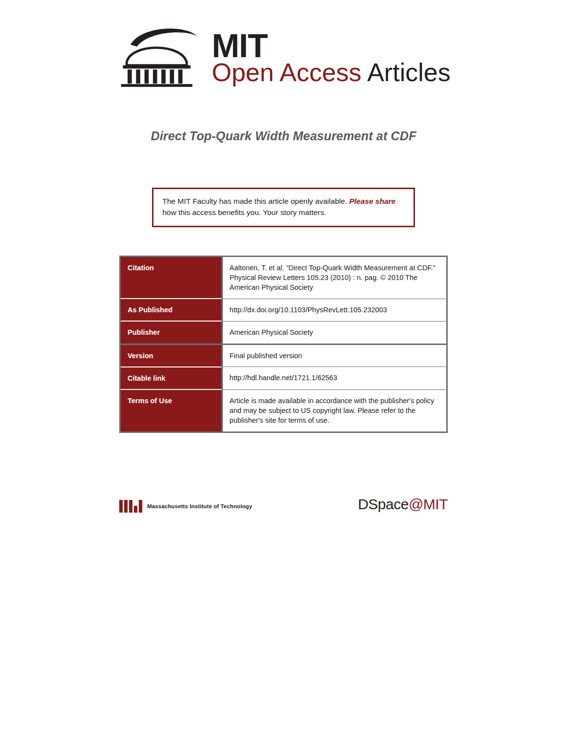MIT
Open Access Articles
Direct Top-Quark Width Measurement at CDF
The MIT Faculty has made this article openly available. Please share how this access benefits you. Your story matters.
| Citation | Aaltonen, T. et al. “Direct Top-Quark Width Measurement at CDF.” Physical Review Letters 105.23 (2010) : n. pag. © 2010 The American Physical Society |
| As Published | http://dx.doi.org/10.1103/PhysRevLett.105.232003 |
| Publisher | American Physical Society |
| Version | Final published version |
| Citable link | http://hdl.handle.net/1721.1/62563 |
| Terms of Use | Article is made available in accordance with the publisher's policy and may be subject to US copyright law. Please refer to the publisher's site for terms of use. |
Massachusetts Institute of Technology
DSpace@MIT